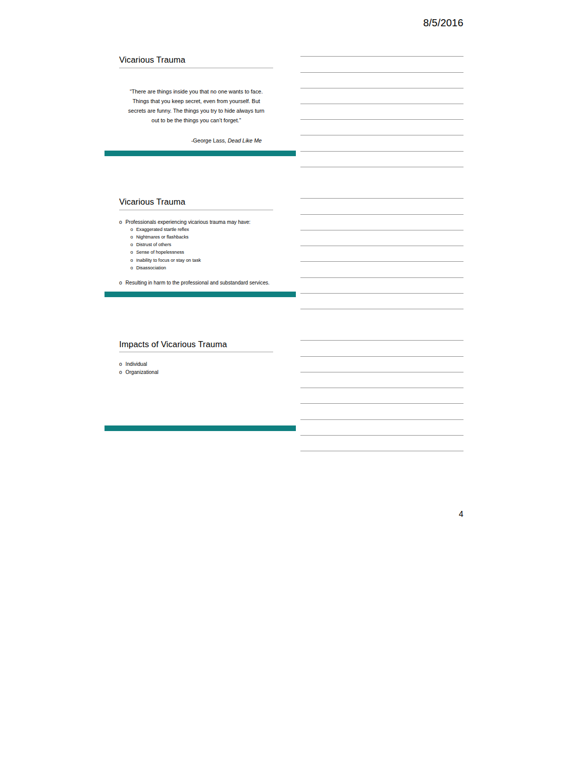8/5/2016
Vicarious Trauma
“There are things inside you that no one wants to face. Things that you keep secret, even from yourself. But secrets are funny. The things you try to hide always turn out to be the things you can’t forget.” -George Lass, Dead Like Me
Vicarious Trauma
Professionals experiencing vicarious trauma may have:
Exaggerated startle reflex
Nightmares or flashbacks
Distrust of others
Sense of hopelessness
Inability to focus or stay on task
Disassociation
Resulting in harm to the professional and substandard services.
Impacts of Vicarious Trauma
Individual
Organizational
4